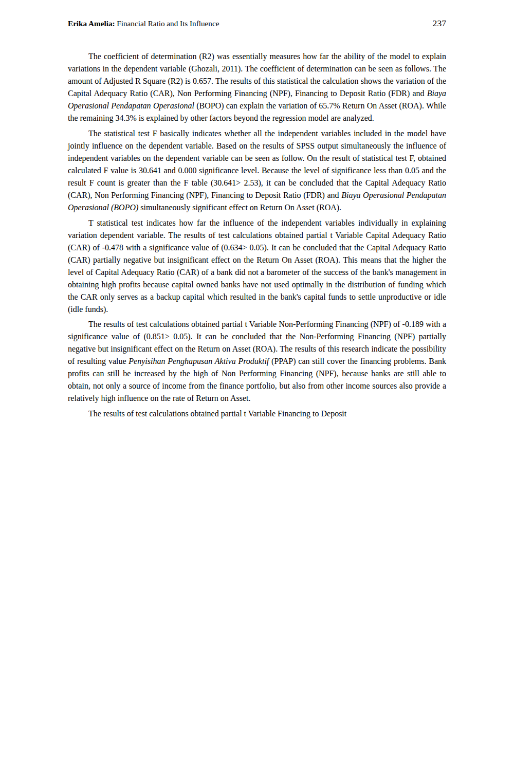Erika Amelia: Financial Ratio and Its Influence 237
The coefficient of determination (R2) was essentially measures how far the ability of the model to explain variations in the dependent variable (Ghozali, 2011). The coefficient of determination can be seen as follows. The amount of Adjusted R Square (R2) is 0.657. The results of this statistical the calculation shows the variation of the Capital Adequacy Ratio (CAR), Non Performing Financing (NPF), Financing to Deposit Ratio (FDR) and Biaya Operasional Pendapatan Operasional (BOPO) can explain the variation of 65.7% Return On Asset (ROA). While the remaining 34.3% is explained by other factors beyond the regression model are analyzed.
The statistical test F basically indicates whether all the independent variables included in the model have jointly influence on the dependent variable. Based on the results of SPSS output simultaneously the influence of independent variables on the dependent variable can be seen as follow. On the result of statistical test F, obtained calculated F value is 30.641 and 0.000 significance level. Because the level of significance less than 0.05 and the result F count is greater than the F table (30.641> 2.53), it can be concluded that the Capital Adequacy Ratio (CAR), Non Performing Financing (NPF), Financing to Deposit Ratio (FDR) and Biaya Operasional Pendapatan Operasional (BOPO) simultaneously significant effect on Return On Asset (ROA).
T statistical test indicates how far the influence of the independent variables individually in explaining variation dependent variable. The results of test calculations obtained partial t Variable Capital Adequacy Ratio (CAR) of -0.478 with a significance value of (0.634> 0.05). It can be concluded that the Capital Adequacy Ratio (CAR) partially negative but insignificant effect on the Return On Asset (ROA). This means that the higher the level of Capital Adequacy Ratio (CAR) of a bank did not a barometer of the success of the bank's management in obtaining high profits because capital owned banks have not used optimally in the distribution of funding which the CAR only serves as a backup capital which resulted in the bank's capital funds to settle unproductive or idle (idle funds).
The results of test calculations obtained partial t Variable Non-Performing Financing (NPF) of -0.189 with a significance value of (0.851> 0.05). It can be concluded that the Non-Performing Financing (NPF) partially negative but insignificant effect on the Return on Asset (ROA). The results of this research indicate the possibility of resulting value Penyisihan Penghapusan Aktiva Produktif (PPAP) can still cover the financing problems. Bank profits can still be increased by the high of Non Performing Financing (NPF), because banks are still able to obtain, not only a source of income from the finance portfolio, but also from other income sources also provide a relatively high influence on the rate of Return on Asset.
The results of test calculations obtained partial t Variable Financing to Deposit